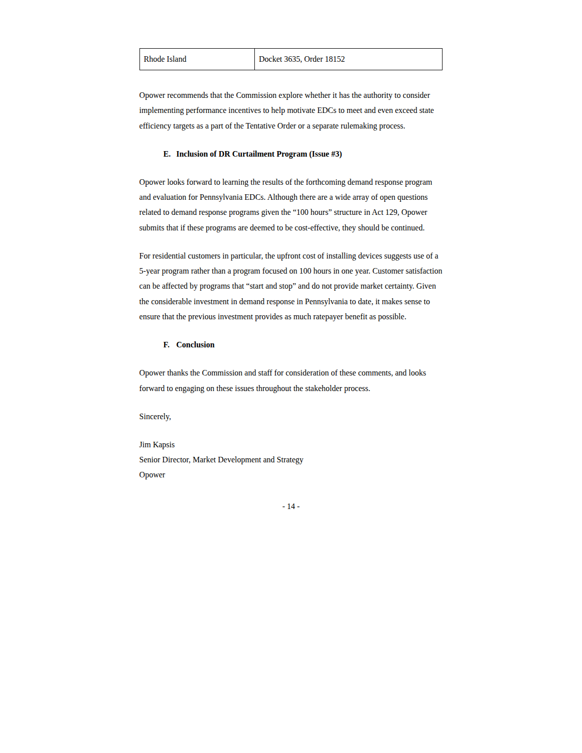| Rhode Island | Docket 3635, Order 18152 |
Opower recommends that the Commission explore whether it has the authority to consider implementing performance incentives to help motivate EDCs to meet and even exceed state efficiency targets as a part of the Tentative Order or a separate rulemaking process.
E. Inclusion of DR Curtailment Program (Issue #3)
Opower looks forward to learning the results of the forthcoming demand response program and evaluation for Pennsylvania EDCs. Although there are a wide array of open questions related to demand response programs given the “100 hours” structure in Act 129, Opower submits that if these programs are deemed to be cost-effective, they should be continued.
For residential customers in particular, the upfront cost of installing devices suggests use of a 5-year program rather than a program focused on 100 hours in one year. Customer satisfaction can be affected by programs that “start and stop” and do not provide market certainty. Given the considerable investment in demand response in Pennsylvania to date, it makes sense to ensure that the previous investment provides as much ratepayer benefit as possible.
F. Conclusion
Opower thanks the Commission and staff for consideration of these comments, and looks forward to engaging on these issues throughout the stakeholder process.
Sincerely,
Jim Kapsis
Senior Director, Market Development and Strategy
Opower
- 14 -